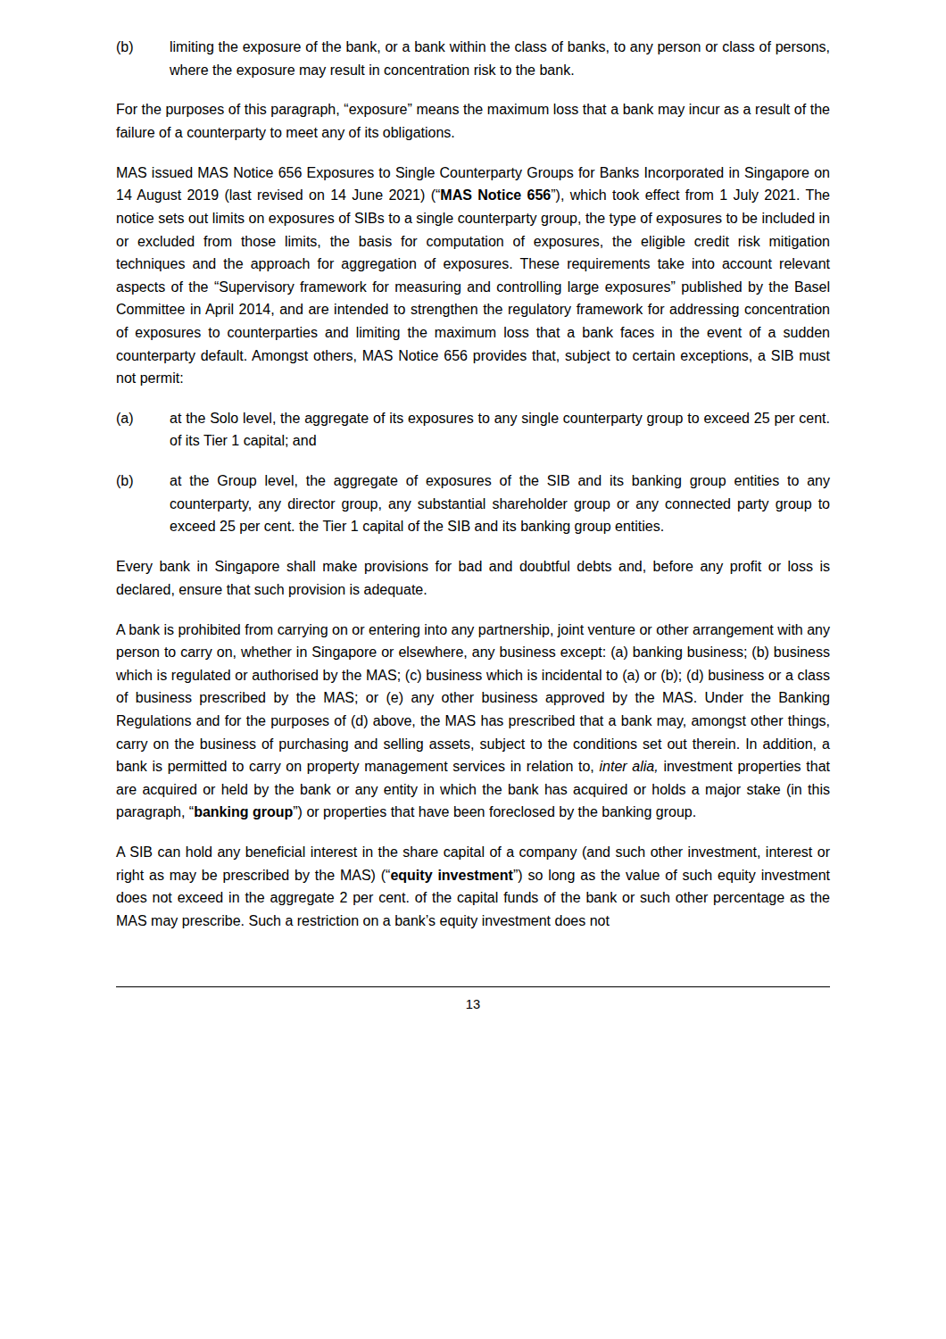(b)
limiting the exposure of the bank, or a bank within the class of banks, to any person or class of persons, where the exposure may result in concentration risk to the bank.
For the purposes of this paragraph, “exposure” means the maximum loss that a bank may incur as a result of the failure of a counterparty to meet any of its obligations.
MAS issued MAS Notice 656 Exposures to Single Counterparty Groups for Banks Incorporated in Singapore on 14 August 2019 (last revised on 14 June 2021) (“MAS Notice 656”), which took effect from 1 July 2021. The notice sets out limits on exposures of SIBs to a single counterparty group, the type of exposures to be included in or excluded from those limits, the basis for computation of exposures, the eligible credit risk mitigation techniques and the approach for aggregation of exposures. These requirements take into account relevant aspects of the “Supervisory framework for measuring and controlling large exposures” published by the Basel Committee in April 2014, and are intended to strengthen the regulatory framework for addressing concentration of exposures to counterparties and limiting the maximum loss that a bank faces in the event of a sudden counterparty default. Amongst others, MAS Notice 656 provides that, subject to certain exceptions, a SIB must not permit:
(a)
at the Solo level, the aggregate of its exposures to any single counterparty group to exceed 25 per cent. of its Tier 1 capital; and
(b)
at the Group level, the aggregate of exposures of the SIB and its banking group entities to any counterparty, any director group, any substantial shareholder group or any connected party group to exceed 25 per cent. the Tier 1 capital of the SIB and its banking group entities.
Every bank in Singapore shall make provisions for bad and doubtful debts and, before any profit or loss is declared, ensure that such provision is adequate.
A bank is prohibited from carrying on or entering into any partnership, joint venture or other arrangement with any person to carry on, whether in Singapore or elsewhere, any business except: (a) banking business; (b) business which is regulated or authorised by the MAS; (c) business which is incidental to (a) or (b); (d) business or a class of business prescribed by the MAS; or (e) any other business approved by the MAS. Under the Banking Regulations and for the purposes of (d) above, the MAS has prescribed that a bank may, amongst other things, carry on the business of purchasing and selling assets, subject to the conditions set out therein. In addition, a bank is permitted to carry on property management services in relation to, inter alia, investment properties that are acquired or held by the bank or any entity in which the bank has acquired or holds a major stake (in this paragraph, “banking group”) or properties that have been foreclosed by the banking group.
A SIB can hold any beneficial interest in the share capital of a company (and such other investment, interest or right as may be prescribed by the MAS) (“equity investment”) so long as the value of such equity investment does not exceed in the aggregate 2 per cent. of the capital funds of the bank or such other percentage as the MAS may prescribe. Such a restriction on a bank’s equity investment does not
13